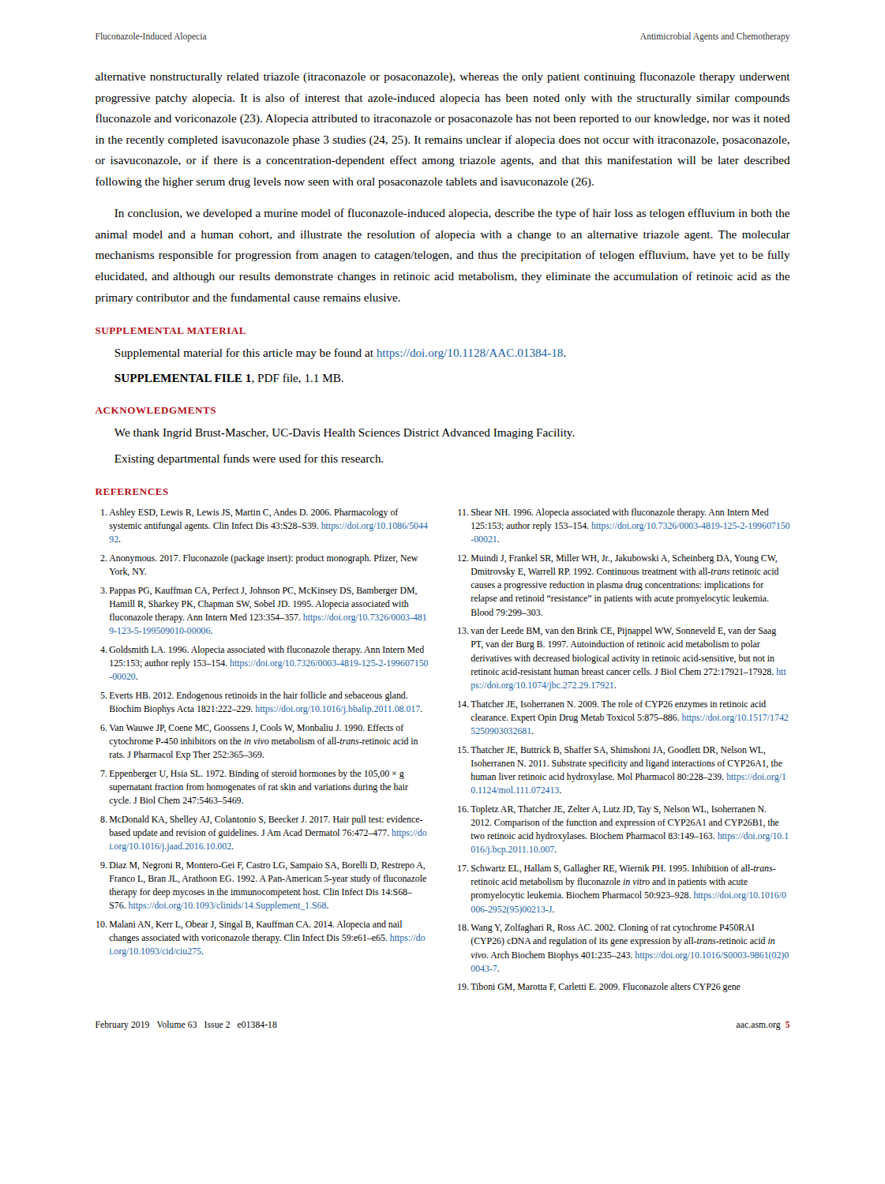Fluconazole-Induced Alopecia
Antimicrobial Agents and Chemotherapy
alternative nonstructurally related triazole (itraconazole or posaconazole), whereas the only patient continuing fluconazole therapy underwent progressive patchy alopecia. It is also of interest that azole-induced alopecia has been noted only with the structurally similar compounds fluconazole and voriconazole (23). Alopecia attributed to itraconazole or posaconazole has not been reported to our knowledge, nor was it noted in the recently completed isavuconazole phase 3 studies (24, 25). It remains unclear if alopecia does not occur with itraconazole, posaconazole, or isavuconazole, or if there is a concentration-dependent effect among triazole agents, and that this manifestation will be later described following the higher serum drug levels now seen with oral posaconazole tablets and isavuconazole (26).
In conclusion, we developed a murine model of fluconazole-induced alopecia, describe the type of hair loss as telogen effluvium in both the animal model and a human cohort, and illustrate the resolution of alopecia with a change to an alternative triazole agent. The molecular mechanisms responsible for progression from anagen to catagen/telogen, and thus the precipitation of telogen effluvium, have yet to be fully elucidated, and although our results demonstrate changes in retinoic acid metabolism, they eliminate the accumulation of retinoic acid as the primary contributor and the fundamental cause remains elusive.
Supplemental Material
Supplemental material for this article may be found at https://doi.org/10.1128/AAC.01384-18.
SUPPLEMENTAL FILE 1, PDF file, 1.1 MB.
Acknowledgments
We thank Ingrid Brust-Mascher, UC-Davis Health Sciences District Advanced Imaging Facility.
Existing departmental funds were used for this research.
References
Ashley ESD, Lewis R, Lewis JS, Martin C, Andes D. 2006. Pharmacology of systemic antifungal agents. Clin Infect Dis 43:S28–S39. https://doi.org/10.1086/504492.
Anonymous. 2017. Fluconazole (package insert): product monograph. Pfizer, New York, NY.
Pappas PG, Kauffman CA, Perfect J, Johnson PC, McKinsey DS, Bamberger DM, Hamill R, Sharkey PK, Chapman SW, Sobel JD. 1995. Alopecia associated with fluconazole therapy. Ann Intern Med 123:354–357. https://doi.org/10.7326/0003-4819-123-5-199509010-00006.
Goldsmith LA. 1996. Alopecia associated with fluconazole therapy. Ann Intern Med 125:153; author reply 153–154. https://doi.org/10.7326/0003-4819-125-2-199607150-00020.
Everts HB. 2012. Endogenous retinoids in the hair follicle and sebaceous gland. Biochim Biophys Acta 1821:222–229. https://doi.org/10.1016/j.bbalip.2011.08.017.
Van Wauwe JP, Coene MC, Goossens J, Cools W, Monbaliu J. 1990. Effects of cytochrome P-450 inhibitors on the in vivo metabolism of all-trans-retinoic acid in rats. J Pharmacol Exp Ther 252:365–369.
Eppenberger U, Hsia SL. 1972. Binding of steroid hormones by the 105,00 × g supernatant fraction from homogenates of rat skin and variations during the hair cycle. J Biol Chem 247:5463–5469.
McDonald KA, Shelley AJ, Colantonio S, Beecker J. 2017. Hair pull test: evidence-based update and revision of guidelines. J Am Acad Dermatol 76:472–477. https://doi.org/10.1016/j.jaad.2016.10.002.
Diaz M, Negroni R, Montero-Gei F, Castro LG, Sampaio SA, Borelli D, Restrepo A, Franco L, Bran JL, Arathoon EG. 1992. A Pan-American 5-year study of fluconazole therapy for deep mycoses in the immunocompetent host. Clin Infect Dis 14:S68–S76. https://doi.org/10.1093/clinids/14.Supplement_1.S68.
Malani AN, Kerr L, Obear J, Singal B, Kauffman CA. 2014. Alopecia and nail changes associated with voriconazole therapy. Clin Infect Dis 59:e61–e65. https://doi.org/10.1093/cid/ciu275.
Shear NH. 1996. Alopecia associated with fluconazole therapy. Ann Intern Med 125:153; author reply 153–154. https://doi.org/10.7326/0003-4819-125-2-199607150-00021.
Muindi J, Frankel SR, Miller WH, Jr., Jakubowski A, Scheinberg DA, Young CW, Dmitrovsky E, Warrell RP. 1992. Continuous treatment with all-trans retinoic acid causes a progressive reduction in plasma drug concentrations: implications for relapse and retinoid “resistance” in patients with acute promyelocytic leukemia. Blood 79:299–303.
van der Leede BM, van den Brink CE, Pijnappel WW, Sonneveld E, van der Saag PT, van der Burg B. 1997. Autoinduction of retinoic acid metabolism to polar derivatives with decreased biological activity in retinoic acid-sensitive, but not in retinoic acid-resistant human breast cancer cells. J Biol Chem 272:17921–17928. https://doi.org/10.1074/jbc.272.29.17921.
Thatcher JE, Isoherranen N. 2009. The role of CYP26 enzymes in retinoic acid clearance. Expert Opin Drug Metab Toxicol 5:875–886. https://doi.org/10.1517/17425250903032681.
Thatcher JE, Buttrick B, Shaffer SA, Shimshoni JA, Goodlett DR, Nelson WL, Isoherranen N. 2011. Substrate specificity and ligand interactions of CYP26A1, the human liver retinoic acid hydroxylase. Mol Pharmacol 80:228–239. https://doi.org/10.1124/mol.111.072413.
Topletz AR, Thatcher JE, Zelter A, Lutz JD, Tay S, Nelson WL, Isoherranen N. 2012. Comparison of the function and expression of CYP26A1 and CYP26B1, the two retinoic acid hydroxylases. Biochem Pharmacol 83:149–163. https://doi.org/10.1016/j.bcp.2011.10.007.
Schwartz EL, Hallam S, Gallagher RE, Wiernik PH. 1995. Inhibition of all-trans-retinoic acid metabolism by fluconazole in vitro and in patients with acute promyelocytic leukemia. Biochem Pharmacol 50:923–928. https://doi.org/10.1016/0006-2952(95)00213-J.
Wang Y, Zolfaghari R, Ross AC. 2002. Cloning of rat cytochrome P450RAI (CYP26) cDNA and regulation of its gene expression by all-trans-retinoic acid in vivo. Arch Biochem Biophys 401:235–243. https://doi.org/10.1016/S0003-9861(02)00043-7.
Tiboni GM, Marotta F, Carletti E. 2009. Fluconazole alters CYP26 gene
February 2019 Volume 63 Issue 2 e01384-18
aac.asm.org 5